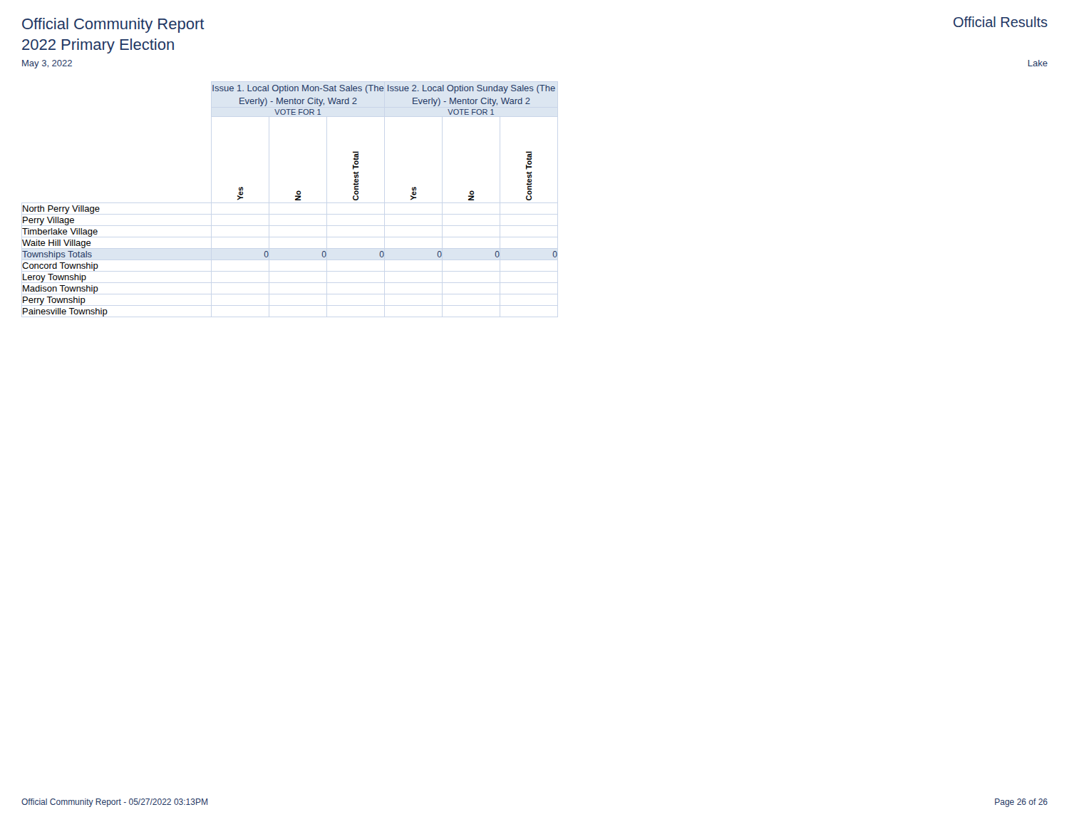Official Results
Official Community Report
2022 Primary Election
May 3, 2022
Lake
| | Issue 1. Local Option Mon-Sat Sales (The Everly) - Mentor City, Ward 2 | Issue 2. Local Option Sunday Sales (The Everly) - Mentor City, Ward 2 |
| --- | --- | --- |
| VOTE FOR 1 | VOTE FOR 1 |
| Yes | No | Contest Total | Yes | No | Contest Total |
| North Perry Village | | | | | | |
| Perry Village | | | | | | |
| Timberlake Village | | | | | | |
| Waite Hill Village | | | | | | |
| Townships Totals | 0 | 0 | 0 | 0 | 0 | 0 |
| Concord Township | | | | | | |
| Leroy Township | | | | | | |
| Madison Township | | | | | | |
| Perry Township | | | | | | |
| Painesville Township | | | | | | |
Official Community Report - 05/27/2022 03:13PM Page 26 of 26